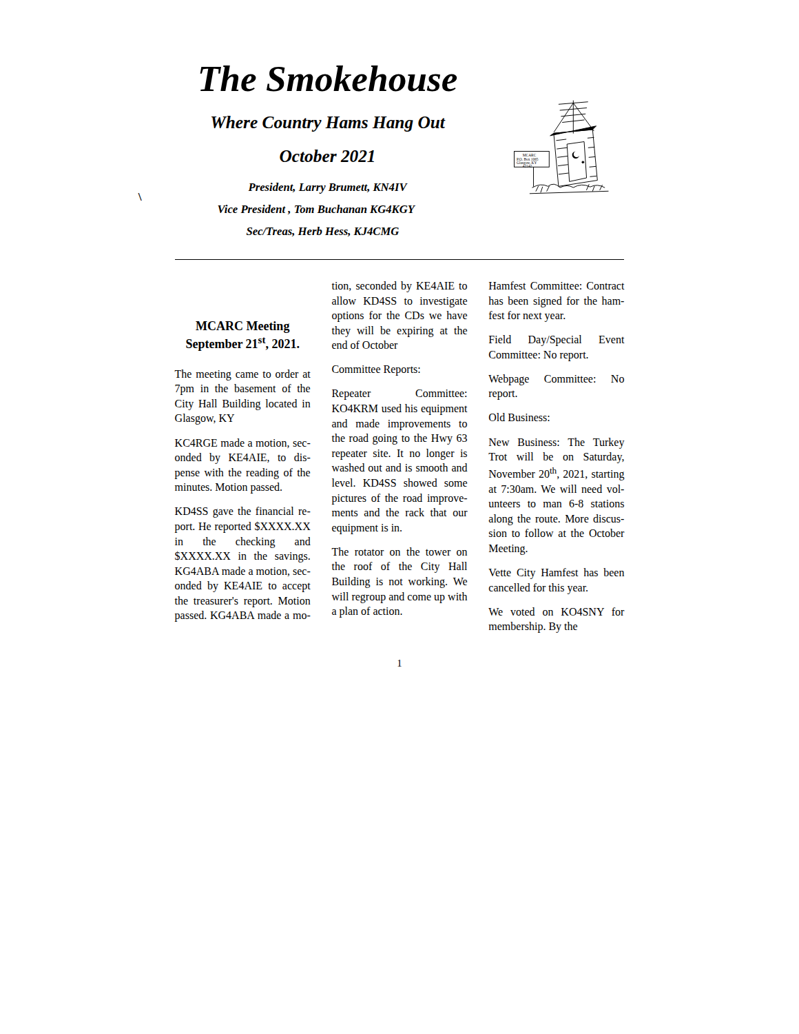The Smokehouse
Where Country Hams Hang Out
October 2021
President, Larry Brumett, KN4IV
Vice President , Tom Buchanan KG4KGY
Sec/Treas, Herb Hess, KJ4CMG
\
MCARC P.O. Box 1065 Glasgow, KY 42142
MCARC Meeting
September 21st, 2021.
The meeting came to order at 7pm in the basement of the City Hall Building located in Glasgow, KY
KC4RGE made a motion, seconded by KE4AIE, to dispense with the reading of the minutes. Motion passed.
KD4SS gave the financial report. He reported $XXXX.XX in the checking and $XXXX.XX in the savings. KG4ABA made a motion, seconded by KE4AIE to accept the treasurer's report. Motion passed. KG4ABA made a motion, seconded by KE4AIE to allow KD4SS to investigate options for the CDs we have they will be expiring at the end of October
Committee Reports:
Repeater Committee: KO4KRM used his equipment and made improvements to the road going to the Hwy 63 repeater site. It no longer is washed out and is smooth and level. KD4SS showed some pictures of the road improvements and the rack that our equipment is in.
The rotator on the tower on the roof of the City Hall Building is not working. We will regroup and come up with a plan of action.
Hamfest Committee: Contract has been signed for the hamfest for next year.
Field Day/Special Event Committee: No report.
Webpage Committee: No report.
Old Business:
New Business: The Turkey Trot will be on Saturday, November 20th, 2021, starting at 7:30am. We will need volunteers to man 6-8 stations along the route. More discussion to follow at the October Meeting.
Vette City Hamfest has been cancelled for this year.
We voted on KO4SNY for membership. By the
1